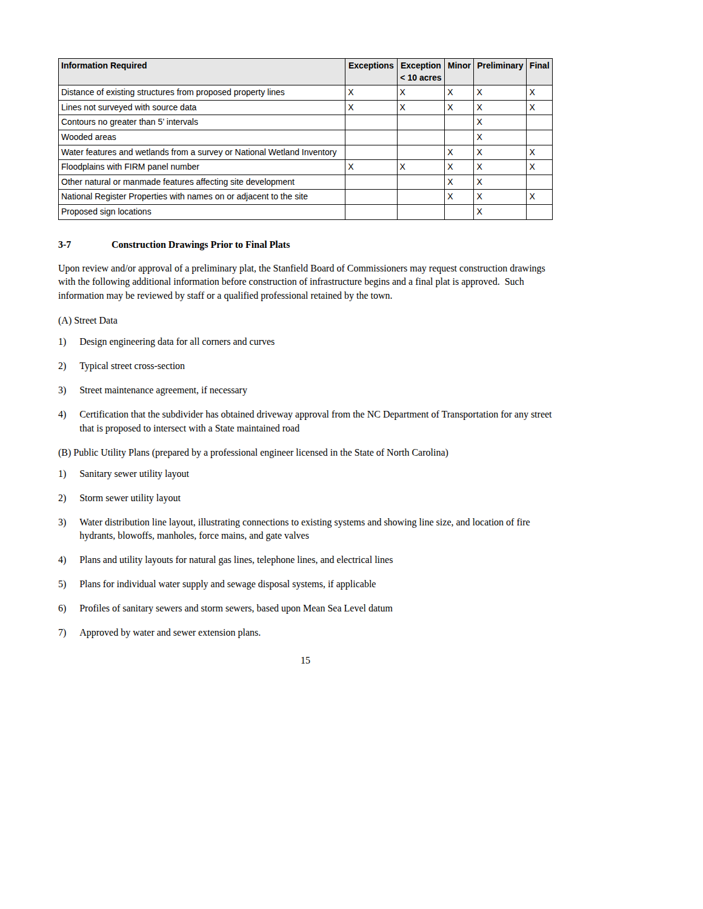| Information Required | Exceptions | Exception < 10 acres | Minor | Preliminary | Final |
| --- | --- | --- | --- | --- | --- |
| Distance of existing structures from proposed property lines | X | X | X | X | X |
| Lines not surveyed with source data | X | X | X | X | X |
| Contours no greater than 5’ intervals | | | | X | |
| Wooded areas | | | | X | |
| Water features and wetlands from a survey or National Wetland Inventory | | | X | X | X |
| Floodplains with FIRM panel number | X | X | X | X | X |
| Other natural or manmade features affecting site development | | | X | X | |
| National Register Properties with names on or adjacent to the site | | | X | X | X |
| Proposed sign locations | | | | X | |
3-7 Construction Drawings Prior to Final Plats
Upon review and/or approval of a preliminary plat, the Stanfield Board of Commissioners may request construction drawings with the following additional information before construction of infrastructure begins and a final plat is approved. Such information may be reviewed by staff or a qualified professional retained by the town.
(A) Street Data
1) Design engineering data for all corners and curves
2) Typical street cross-section
3) Street maintenance agreement, if necessary
4) Certification that the subdivider has obtained driveway approval from the NC Department of Transportation for any street that is proposed to intersect with a State maintained road
(B) Public Utility Plans (prepared by a professional engineer licensed in the State of North Carolina)
1) Sanitary sewer utility layout
2) Storm sewer utility layout
3) Water distribution line layout, illustrating connections to existing systems and showing line size, and location of fire hydrants, blowoffs, manholes, force mains, and gate valves
4) Plans and utility layouts for natural gas lines, telephone lines, and electrical lines
5) Plans for individual water supply and sewage disposal systems, if applicable
6) Profiles of sanitary sewers and storm sewers, based upon Mean Sea Level datum
7) Approved by water and sewer extension plans.
15